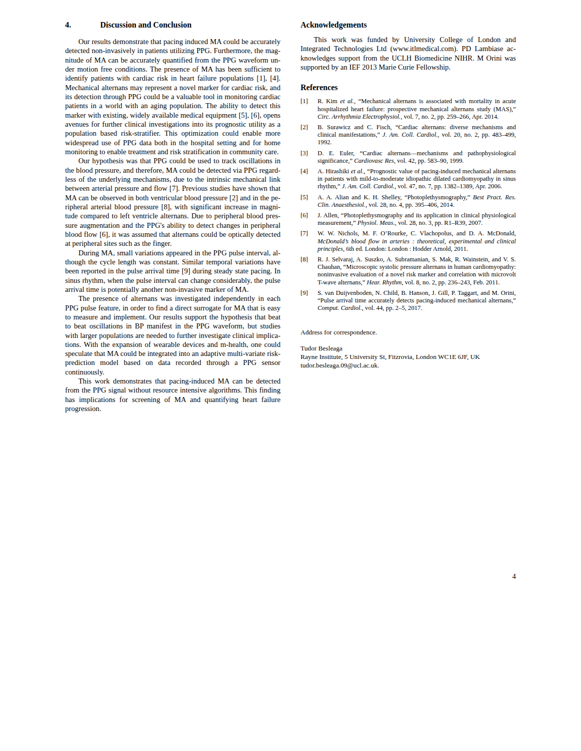4. Discussion and Conclusion
Our results demonstrate that pacing induced MA could be accurately detected non-invasively in patients utilizing PPG. Furthermore, the magnitude of MA can be accurately quantified from the PPG waveform under motion free conditions. The presence of MA has been sufficient to identify patients with cardiac risk in heart failure populations [1], [4]. Mechanical alternans may represent a novel marker for cardiac risk, and its detection through PPG could be a valuable tool in monitoring cardiac patients in a world with an aging population. The ability to detect this marker with existing, widely available medical equipment [5], [6], opens avenues for further clinical investigations into its prognostic utility as a population based risk-stratifier. This optimization could enable more widespread use of PPG data both in the hospital setting and for home monitoring to enable treatment and risk stratification in community care.
Our hypothesis was that PPG could be used to track oscillations in the blood pressure, and therefore, MA could be detected via PPG regardless of the underlying mechanisms, due to the intrinsic mechanical link between arterial pressure and flow [7]. Previous studies have shown that MA can be observed in both ventricular blood pressure [2] and in the peripheral arterial blood pressure [8], with significant increase in magnitude compared to left ventricle alternans. Due to peripheral blood pressure augmentation and the PPG's ability to detect changes in peripheral blood flow [6], it was assumed that alternans could be optically detected at peripheral sites such as the finger.
During MA, small variations appeared in the PPG pulse interval, although the cycle length was constant. Similar temporal variations have been reported in the pulse arrival time [9] during steady state pacing. In sinus rhythm, when the pulse interval can change considerably, the pulse arrival time is potentially another non-invasive marker of MA.
The presence of alternans was investigated independently in each PPG pulse feature, in order to find a direct surrogate for MA that is easy to measure and implement. Our results support the hypothesis that beat to beat oscillations in BP manifest in the PPG waveform, but studies with larger populations are needed to further investigate clinical implications. With the expansion of wearable devices and m-health, one could speculate that MA could be integrated into an adaptive multi-variate risk-prediction model based on data recorded through a PPG sensor continuously.
This work demonstrates that pacing-induced MA can be detected from the PPG signal without resource intensive algorithms. This finding has implications for screening of MA and quantifying heart failure progression.
Acknowledgements
This work was funded by University College of London and Integrated Technologies Ltd (www.itlmedical.com). PD Lambiase acknowledges support from the UCLH Biomedicine NIHR. M Orini was supported by an IEF 2013 Marie Curie Fellowship.
References
| [1] | R. Kim et al. , “Mechanical alternans is associated with mortality in acute hospitalized heart failure: prospective mechanical alternans study (MAS),” Circ. Arrhythmia Electrophysiol. , vol. 7, no. 2, pp. 259–266, Apr. 2014. |
| [2] | B. Surawicz and C. Fisch, “Cardiac alternans: diverse mechanisms and clinical manifestations,” J. Am. Coll. Cardiol. , vol. 20, no. 2, pp. 483–499, 1992. |
| [3] | D. E. Euler, “Cardiac alternans—mechanisms and pathophysiological significance,” Cardiovasc Res , vol. 42, pp. 583–90, 1999. |
| [4] | A. Hirashiki et al. , “Prognostic value of pacing-induced mechanical alternans in patients with mild-to-moderate idiopathic dilated cardiomyopathy in sinus rhythm,” J. Am. Coll. Cardiol. , vol. 47, no. 7, pp. 1382–1389, Apr. 2006. |
| [5] | A. A. Alian and K. H. Shelley, “Photoplethysmography,” Best Pract. Res. Clin. Anaesthesiol. , vol. 28, no. 4, pp. 395–406, 2014. |
| [6] | J. Allen, “Photoplethysmography and its application in clinical physiological measurement,” Physiol. Meas. , vol. 28, no. 3, pp. R1–R39, 2007. |
| [7] | W. W. Nichols, M. F. O’Rourke, C. Vlachopolus, and D. A. McDonald, McDonald’s blood flow in arteries : theoretical, experimental and clinical principles , 6th ed. London: London : Hodder Arnold, 2011. |
| [8] | R. J. Selvaraj, A. Suszko, A. Subramanian, S. Mak, R. Wainstein, and V. S. Chauhan, “Microscopic systolic pressure alternans in human cardiomyopathy: noninvasive evaluation of a novel risk marker and correlation with microvolt T-wave alternans,” Hear. Rhythm , vol. 8, no. 2, pp. 236–243, Feb. 2011. |
| [9] | S. van Duijvenboden, N. Child, B. Hanson, J. Gill, P. Taggart, and M. Orini, “Pulse arrival time accurately detects pacing-induced mechanical alternans,” Comput. Cardiol. , vol. 44, pp. 2–5, 2017. |
Address for correspondence.
Tudor Besleaga
Rayne Institute, 5 University St, Fitzrovia, London WC1E 6JF, UK
tudor.besleaga.09@ucl.ac.uk.
4